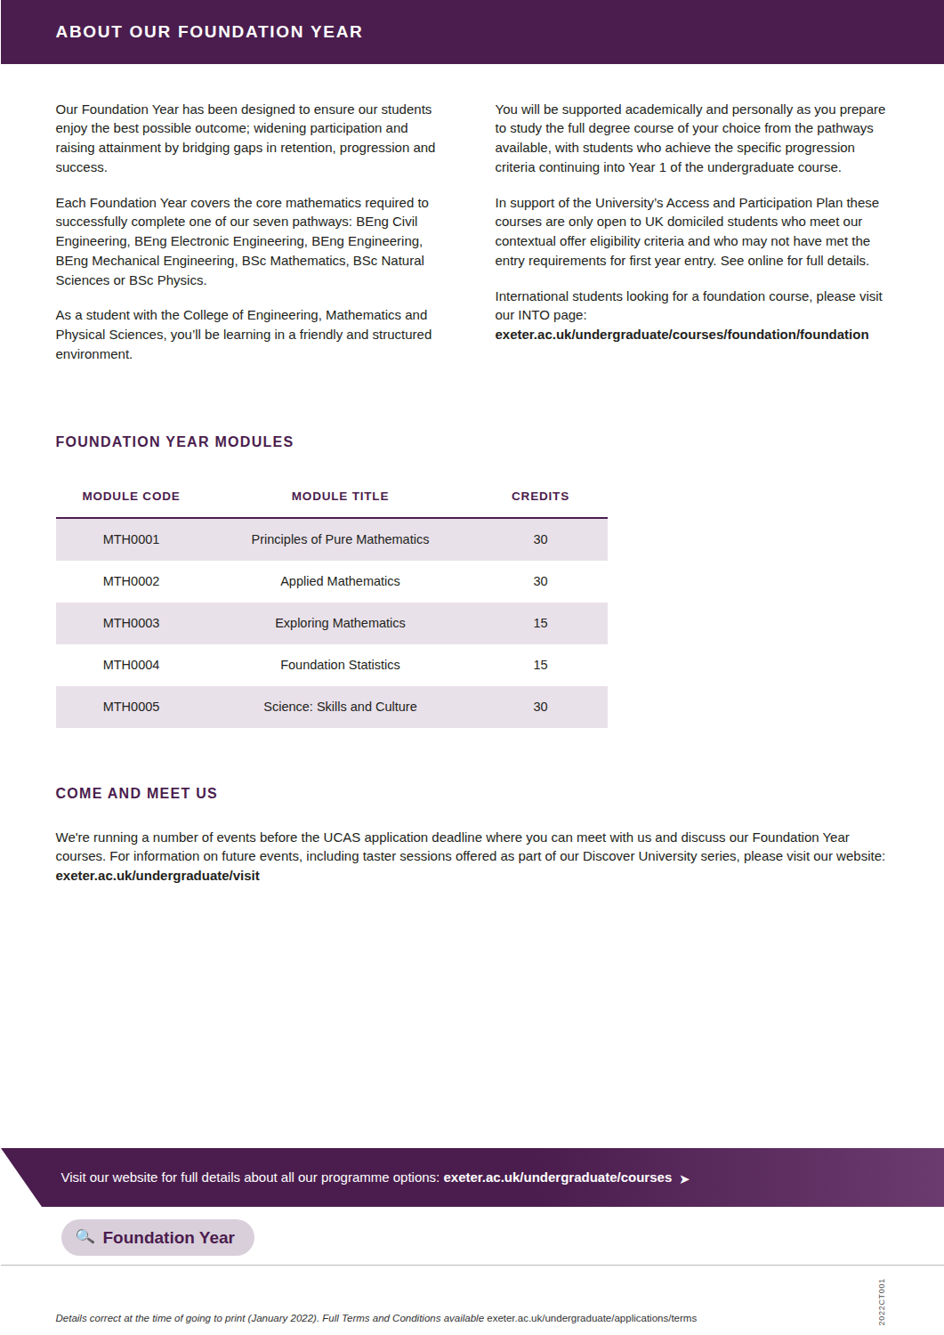About our Foundation Year
Our Foundation Year has been designed to ensure our students enjoy the best possible outcome; widening participation and raising attainment by bridging gaps in retention, progression and success.
Each Foundation Year covers the core mathematics required to successfully complete one of our seven pathways: BEng Civil Engineering, BEng Electronic Engineering, BEng Engineering, BEng Mechanical Engineering, BSc Mathematics, BSc Natural Sciences or BSc Physics.
As a student with the College of Engineering, Mathematics and Physical Sciences, you’ll be learning in a friendly and structured environment.
You will be supported academically and personally as you prepare to study the full degree course of your choice from the pathways available, with students who achieve the specific progression criteria continuing into Year 1 of the undergraduate course.
In support of the University’s Access and Participation Plan these courses are only open to UK domiciled students who meet our contextual offer eligibility criteria and who may not have met the entry requirements for first year entry. See online for full details.
International students looking for a foundation course, please visit our INTO page: exeter.ac.uk/undergraduate/courses/foundation/foundation
Foundation Year Modules
| Module Code | Module Title | Credits |
| --- | --- | --- |
| MTH0001 | Principles of Pure Mathematics | 30 |
| MTH0002 | Applied Mathematics | 30 |
| MTH0003 | Exploring Mathematics | 15 |
| MTH0004 | Foundation Statistics | 15 |
| MTH0005 | Science: Skills and Culture | 30 |
Come and Meet Us
We're running a number of events before the UCAS application deadline where you can meet with us and discuss our Foundation Year courses. For information on future events, including taster sessions offered as part of our Discover University series, please visit our website: exeter.ac.uk/undergraduate/visit
Visit our website for full details about all our programme options: exeter.ac.uk/undergraduate/courses➤
🔍 Foundation Year
Details correct at the time of going to print (January 2022). Full Terms and Conditions available exeter.ac.uk/undergraduate/applications/terms
2022CT001